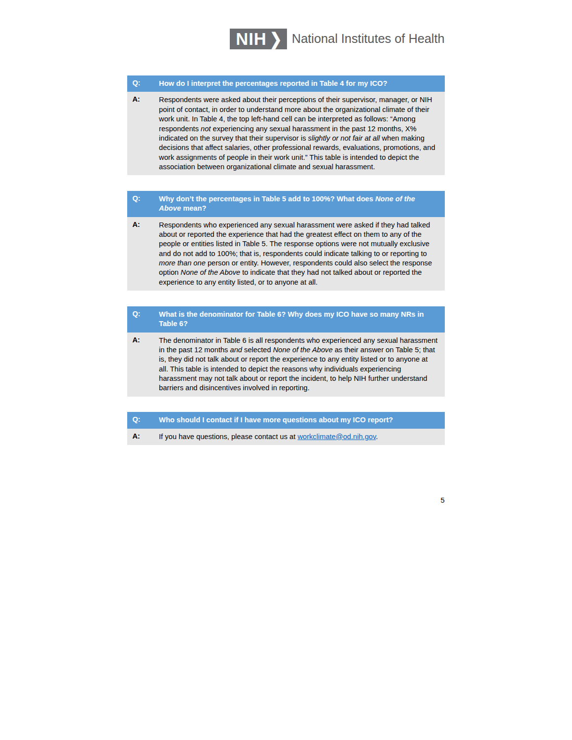NIH❯ National Institutes of Health
Q:
How do I interpret the percentages reported in Table 4 for my ICO?
A:
Respondents were asked about their perceptions of their supervisor, manager, or NIH point of contact, in order to understand more about the organizational climate of their work unit. In Table 4, the top left-hand cell can be interpreted as follows: “Among respondents not experiencing any sexual harassment in the past 12 months, X% indicated on the survey that their supervisor is slightly or not fair at all when making decisions that affect salaries, other professional rewards, evaluations, promotions, and work assignments of people in their work unit.” This table is intended to depict the association between organizational climate and sexual harassment.
Q:
Why don’t the percentages in Table 5 add to 100%? What does None of the Above mean?
A:
Respondents who experienced any sexual harassment were asked if they had talked about or reported the experience that had the greatest effect on them to any of the people or entities listed in Table 5. The response options were not mutually exclusive and do not add to 100%; that is, respondents could indicate talking to or reporting to more than one person or entity. However, respondents could also select the response option None of the Above to indicate that they had not talked about or reported the experience to any entity listed, or to anyone at all.
Q:
What is the denominator for Table 6? Why does my ICO have so many NRs in Table 6?
A:
The denominator in Table 6 is all respondents who experienced any sexual harassment in the past 12 months and selected None of the Above as their answer on Table 5; that is, they did not talk about or report the experience to any entity listed or to anyone at all. This table is intended to depict the reasons why individuals experiencing harassment may not talk about or report the incident, to help NIH further understand barriers and disincentives involved in reporting.
Q:
Who should I contact if I have more questions about my ICO report?
A:
If you have questions, please contact us at workclimate@od.nih.gov.
5